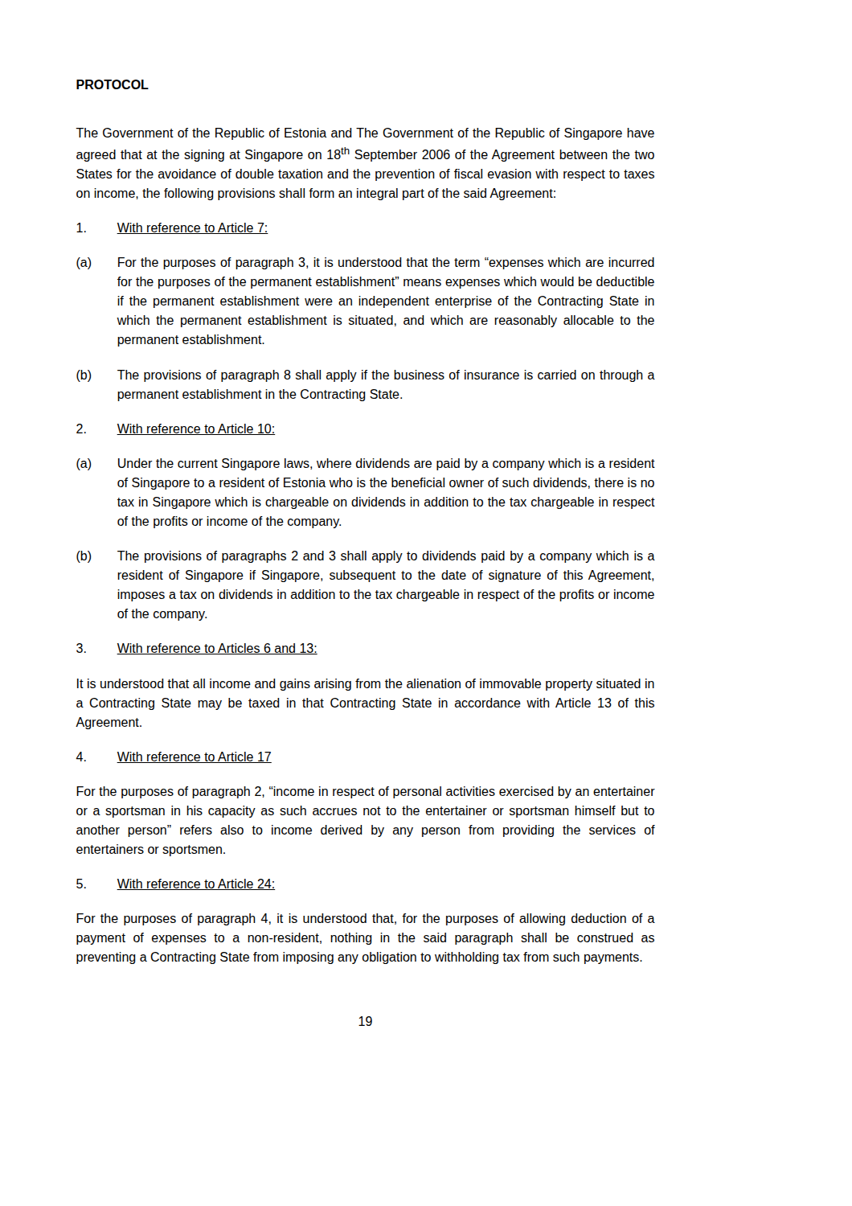PROTOCOL
The Government of the Republic of Estonia and The Government of the Republic of Singapore have agreed that at the signing at Singapore on 18th September 2006 of the Agreement between the two States for the avoidance of double taxation and the prevention of fiscal evasion with respect to taxes on income, the following provisions shall form an integral part of the said Agreement:
1. With reference to Article 7:
(a) For the purposes of paragraph 3, it is understood that the term “expenses which are incurred for the purposes of the permanent establishment” means expenses which would be deductible if the permanent establishment were an independent enterprise of the Contracting State in which the permanent establishment is situated, and which are reasonably allocable to the permanent establishment.
(b) The provisions of paragraph 8 shall apply if the business of insurance is carried on through a permanent establishment in the Contracting State.
2. With reference to Article 10:
(a) Under the current Singapore laws, where dividends are paid by a company which is a resident of Singapore to a resident of Estonia who is the beneficial owner of such dividends, there is no tax in Singapore which is chargeable on dividends in addition to the tax chargeable in respect of the profits or income of the company.
(b) The provisions of paragraphs 2 and 3 shall apply to dividends paid by a company which is a resident of Singapore if Singapore, subsequent to the date of signature of this Agreement, imposes a tax on dividends in addition to the tax chargeable in respect of the profits or income of the company.
3. With reference to Articles 6 and 13:
It is understood that all income and gains arising from the alienation of immovable property situated in a Contracting State may be taxed in that Contracting State in accordance with Article 13 of this Agreement.
4. With reference to Article 17
For the purposes of paragraph 2, “income in respect of personal activities exercised by an entertainer or a sportsman in his capacity as such accrues not to the entertainer or sportsman himself but to another person” refers also to income derived by any person from providing the services of entertainers or sportsmen.
5. With reference to Article 24:
For the purposes of paragraph 4, it is understood that, for the purposes of allowing deduction of a payment of expenses to a non-resident, nothing in the said paragraph shall be construed as preventing a Contracting State from imposing any obligation to withholding tax from such payments.
19